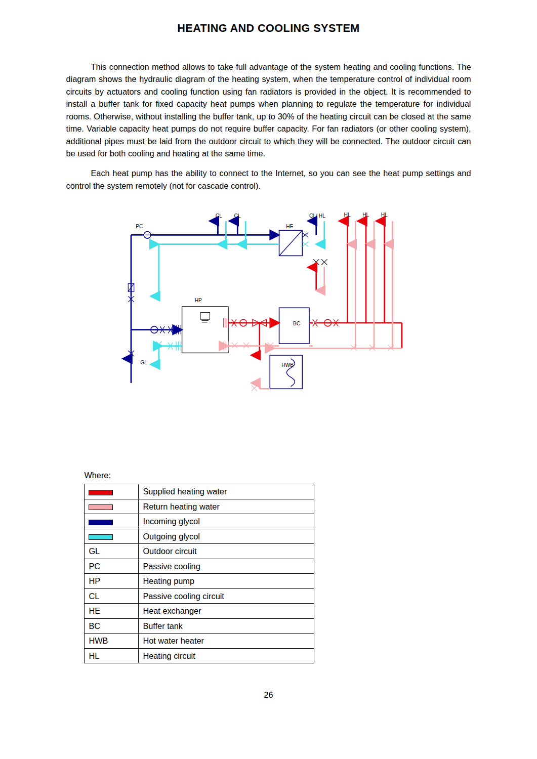HEATING AND COOLING SYSTEM
This connection method allows to take full advantage of the system heating and cooling functions. The diagram shows the hydraulic diagram of the heating system, when the temperature control of individual room circuits by actuators and cooling function using fan radiators is provided in the object. It is recommended to install a buffer tank for fixed capacity heat pumps when planning to regulate the temperature for individual rooms. Otherwise, without installing the buffer tank, up to 30% of the heating circuit can be closed at the same time. Variable capacity heat pumps do not require buffer capacity. For fan radiators (or other cooling system), additional pipes must be laid from the outdoor circuit to which they will be connected. The outdoor circuit can be used for both cooling and heating at the same time.
Each heat pump has the ability to connect to the Internet, so you can see the heat pump settings and control the system remotely (not for cascade control).
CL CL CL/ HL HL HL HL PC HE HP BC HWB GL
Where:
| | Supplied heating water |
| | Return heating water |
| | Incoming glycol |
| | Outgoing glycol |
| GL | Outdoor circuit |
| PC | Passive cooling |
| HP | Heating pump |
| CL | Passive cooling circuit |
| HE | Heat exchanger |
| BC | Buffer tank |
| HWB | Hot water heater |
| HL | Heating circuit |
26